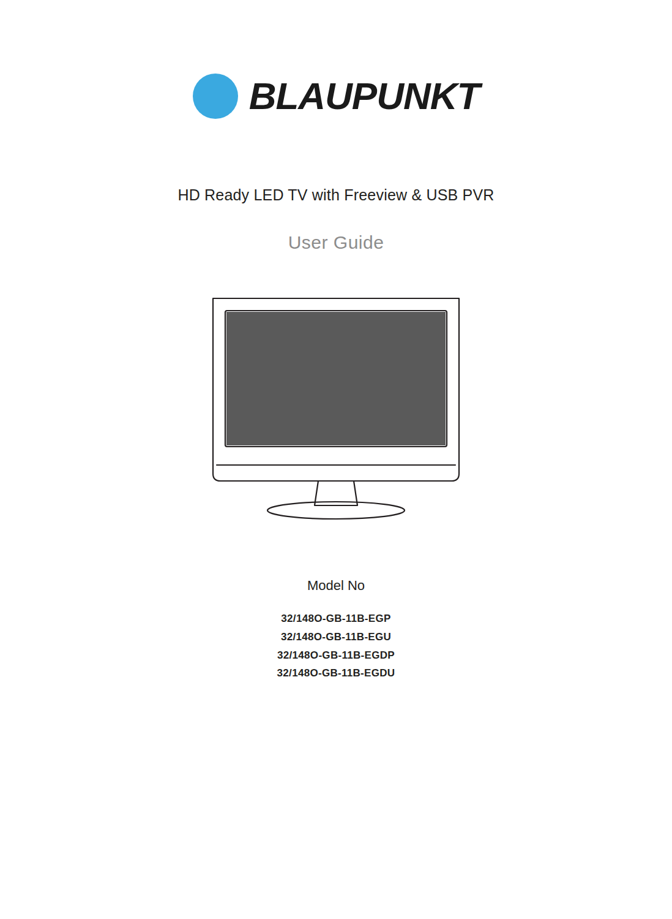BLAUPUNKT
HD Ready LED TV with Freeview & USB PVR
User Guide
Model No
32/148O-GB-11B-EGP
32/148O-GB-11B-EGU
32/148O-GB-11B-EGDP
32/148O-GB-11B-EGDU